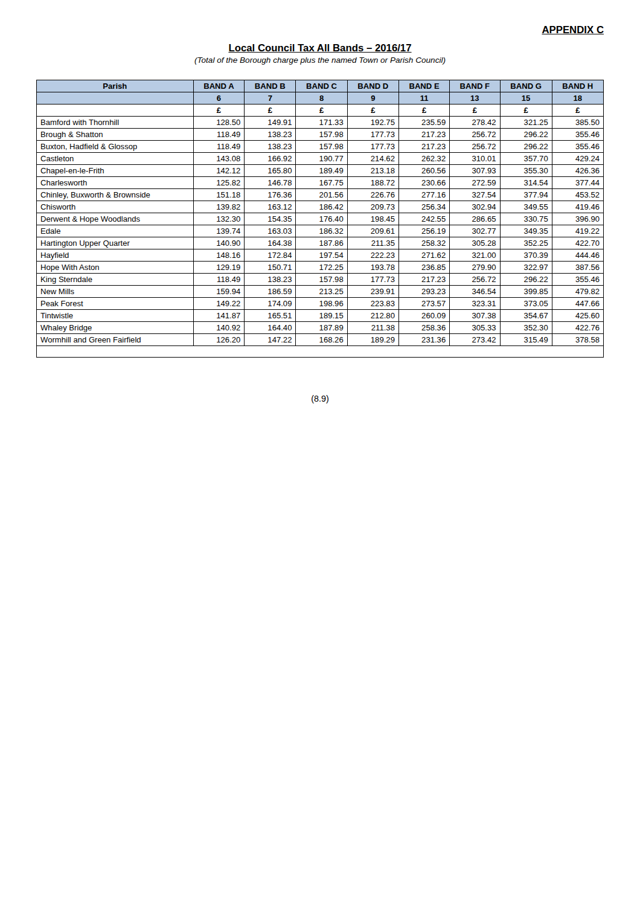APPENDIX C
Local Council Tax All Bands – 2016/17
(Total of the Borough charge plus the named Town or Parish Council)
| Parish | BAND A | BAND B | BAND C | BAND D | BAND E | BAND F | BAND G | BAND H |
| --- | --- | --- | --- | --- | --- | --- | --- | --- |
| | 6 | 7 | 8 | 9 | 11 | 13 | 15 | 18 |
| | £ | £ | £ | £ | £ | £ | £ | £ |
| Bamford with Thornhill | 128.50 | 149.91 | 171.33 | 192.75 | 235.59 | 278.42 | 321.25 | 385.50 |
| Brough & Shatton | 118.49 | 138.23 | 157.98 | 177.73 | 217.23 | 256.72 | 296.22 | 355.46 |
| Buxton, Hadfield & Glossop | 118.49 | 138.23 | 157.98 | 177.73 | 217.23 | 256.72 | 296.22 | 355.46 |
| Castleton | 143.08 | 166.92 | 190.77 | 214.62 | 262.32 | 310.01 | 357.70 | 429.24 |
| Chapel-en-le-Frith | 142.12 | 165.80 | 189.49 | 213.18 | 260.56 | 307.93 | 355.30 | 426.36 |
| Charlesworth | 125.82 | 146.78 | 167.75 | 188.72 | 230.66 | 272.59 | 314.54 | 377.44 |
| Chinley, Buxworth & Brownside | 151.18 | 176.36 | 201.56 | 226.76 | 277.16 | 327.54 | 377.94 | 453.52 |
| Chisworth | 139.82 | 163.12 | 186.42 | 209.73 | 256.34 | 302.94 | 349.55 | 419.46 |
| Derwent & Hope Woodlands | 132.30 | 154.35 | 176.40 | 198.45 | 242.55 | 286.65 | 330.75 | 396.90 |
| Edale | 139.74 | 163.03 | 186.32 | 209.61 | 256.19 | 302.77 | 349.35 | 419.22 |
| Hartington Upper Quarter | 140.90 | 164.38 | 187.86 | 211.35 | 258.32 | 305.28 | 352.25 | 422.70 |
| Hayfield | 148.16 | 172.84 | 197.54 | 222.23 | 271.62 | 321.00 | 370.39 | 444.46 |
| Hope With Aston | 129.19 | 150.71 | 172.25 | 193.78 | 236.85 | 279.90 | 322.97 | 387.56 |
| King Sterndale | 118.49 | 138.23 | 157.98 | 177.73 | 217.23 | 256.72 | 296.22 | 355.46 |
| New Mills | 159.94 | 186.59 | 213.25 | 239.91 | 293.23 | 346.54 | 399.85 | 479.82 |
| Peak Forest | 149.22 | 174.09 | 198.96 | 223.83 | 273.57 | 323.31 | 373.05 | 447.66 |
| Tintwistle | 141.87 | 165.51 | 189.15 | 212.80 | 260.09 | 307.38 | 354.67 | 425.60 |
| Whaley Bridge | 140.92 | 164.40 | 187.89 | 211.38 | 258.36 | 305.33 | 352.30 | 422.76 |
| Wormhill and Green Fairfield | 126.20 | 147.22 | 168.26 | 189.29 | 231.36 | 273.42 | 315.49 | 378.58 |
(8.9)